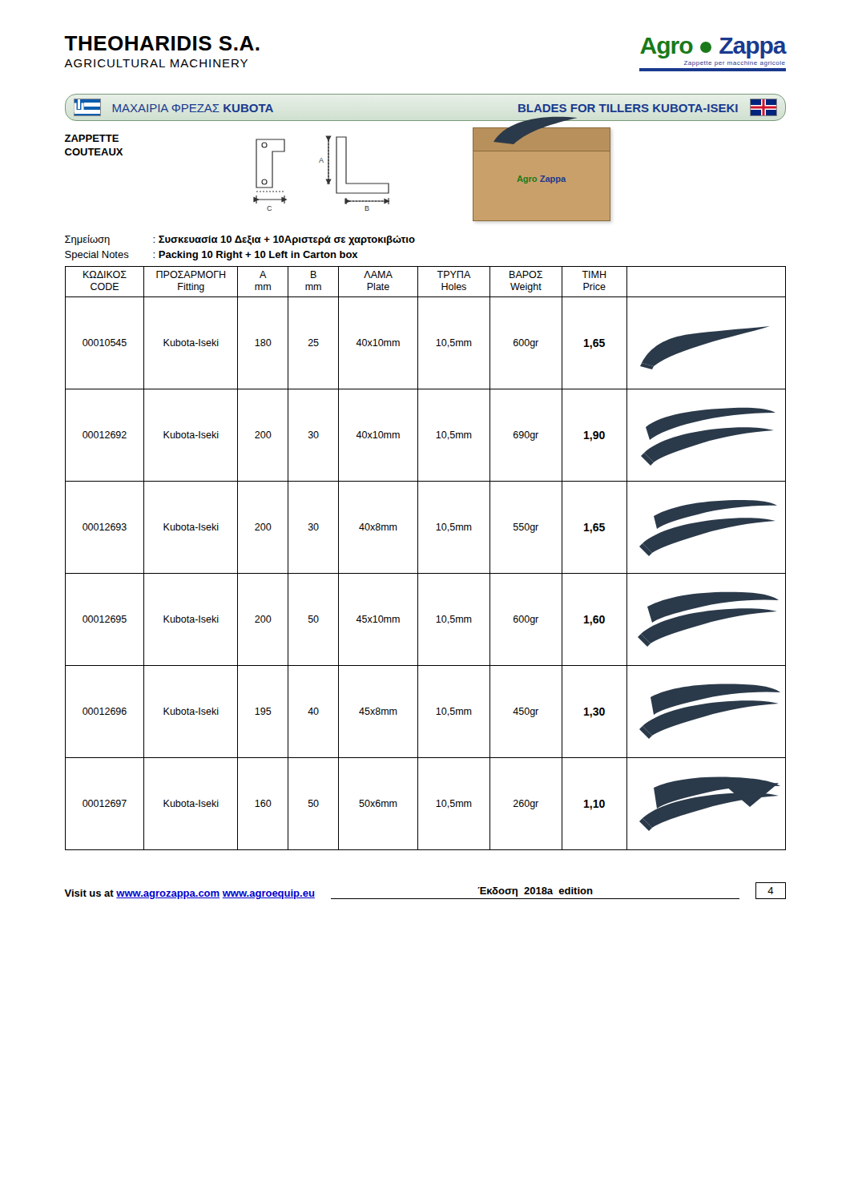THEOHARIDIS S.A.
AGRICULTURAL MACHINERY
Agro Zappa
Zappette per macchine agricole
ΜΑΧΑΙΡΙΑ ΦΡΕΖΑΣ KUBOTA
BLADES FOR TILLERS KUBOTA-ISEKI
ZAPPETTE
COUTEAUX
C A B
Agro Zappa
Σημείωση: Συσκευασία 10 Δεξια + 10Αριστερά σε χαρτοκιβώτιο
Special Notes: Packing 10 Right + 10 Left in Carton box
| ΚΩΔΙΚΟΣ CODE | ΠΡΟΣΑΡΜΟΓΗ Fitting | A mm | B mm | ΛΑΜΑ Plate | ΤΡΥΠΑ Holes | ΒΑΡΟΣ Weight | ΤΙΜΗ Price | |
| --- | --- | --- | --- | --- | --- | --- | --- | --- |
| 00010545 | Kubota-Iseki | 180 | 25 | 40x10mm | 10,5mm | 600gr | 1,65 | |
| 00012692 | Kubota-Iseki | 200 | 30 | 40x10mm | 10,5mm | 690gr | 1,90 | |
| 00012693 | Kubota-Iseki | 200 | 30 | 40x8mm | 10,5mm | 550gr | 1,65 | |
| 00012695 | Kubota-Iseki | 200 | 50 | 45x10mm | 10,5mm | 600gr | 1,60 | |
| 00012696 | Kubota-Iseki | 195 | 40 | 45x8mm | 10,5mm | 450gr | 1,30 | |
| 00012697 | Kubota-Iseki | 160 | 50 | 50x6mm | 10,5mm | 260gr | 1,10 | |
Visit us at www.agrozappa.com www.agroequip.eu
Έκδοση 2018a edition
4